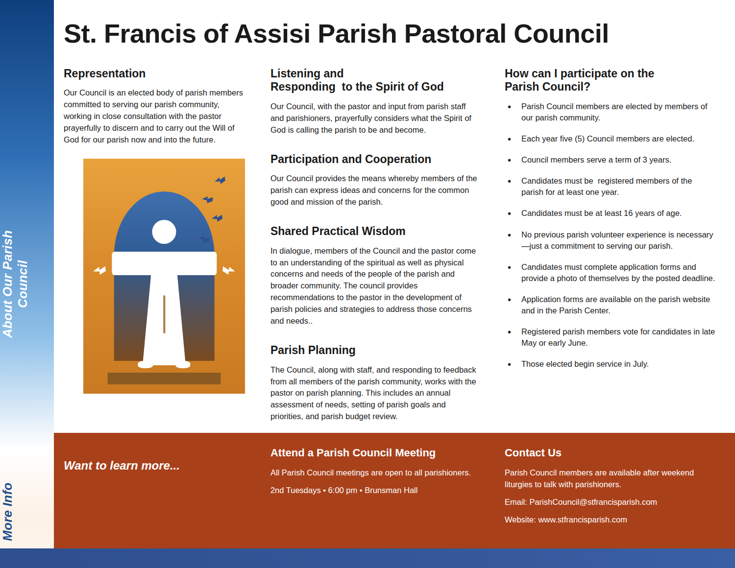About Our Parish Council
More Info
St. Francis of Assisi Parish Pastoral Council
Representation
Our Council is an elected body of parish members committed to serving our parish community, working in close consultation with the pastor prayerfully to discern and to carry out the Will of God for our parish now and into the future.
Listening and
Responding to the Spirit of God
Our Council, with the pastor and input from parish staff and parishioners, prayerfully considers what the Spirit of God is calling the parish to be and become.
Participation and Cooperation
Our Council provides the means whereby members of the parish can express ideas and concerns for the common good and mission of the parish.
Shared Practical Wisdom
In dialogue, members of the Council and the pastor come to an understanding of the spiritual as well as physical concerns and needs of the people of the parish and broader community. The council provides recommendations to the pastor in the development of parish policies and strategies to address those concerns and needs..
Parish Planning
The Council, along with staff, and responding to feedback from all members of the parish community, works with the pastor on parish planning. This includes an annual assessment of needs, setting of parish goals and priorities, and parish budget review.
How can I participate on the
Parish Council?
Parish Council members are elected by members of our parish community.
Each year five (5) Council members are elected.
Council members serve a term of 3 years.
Candidates must be registered members of the parish for at least one year.
Candidates must be at least 16 years of age.
No previous parish volunteer experience is necessary—just a commitment to serving our parish.
Candidates must complete application forms and provide a photo of themselves by the posted deadline.
Application forms are available on the parish website and in the Parish Center.
Registered parish members vote for candidates in late May or early June.
Those elected begin service in July.
Want to learn more...
Attend a Parish Council Meeting
All Parish Council meetings are open to all parishioners.
2nd Tuesdays • 6:00 pm • Brunsman Hall
Contact Us
Parish Council members are available after weekend liturgies to talk with parishioners.
Email: ParishCouncil@stfrancisparish.com
Website: www.stfrancisparish.com